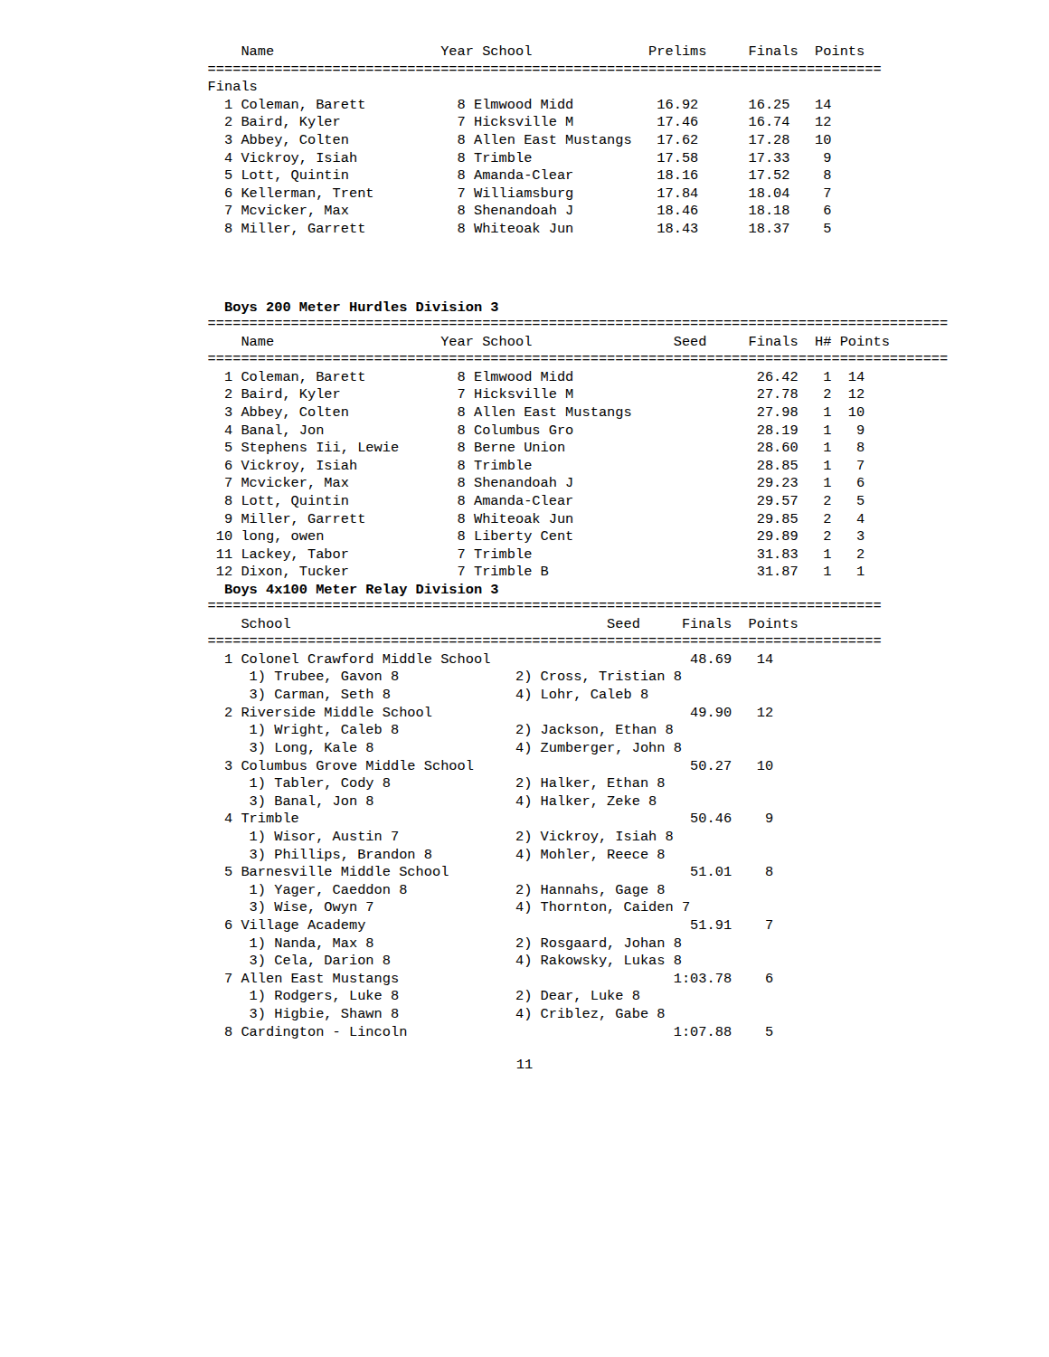Name                    Year School              Prelims     Finals  Points
=================================================================================
Finals
  1 Coleman, Barett           8 Elmwood Midd          16.92      16.25   14
  2 Baird, Kyler              7 Hicksville M          17.46      16.74   12
  3 Abbey, Colten             8 Allen East Mustangs   17.62      17.28   10
  4 Vickroy, Isiah            8 Trimble               17.58      17.33    9
  5 Lott, Quintin             8 Amanda-Clear          18.16      17.52    8
  6 Kellerman, Trent          7 Williamsburg          17.84      18.04    7
  7 Mcvicker, Max             8 Shenandoah J          18.46      18.18    6
  8 Miller, Garrett           8 Whiteoak Jun          18.43      18.37    5
Boys 200 Meter Hurdles Division 3
=========================================================================================
    Name                    Year School                 Seed     Finals  H# Points
=========================================================================================
  1 Coleman, Barett           8 Elmwood Midd                      26.42   1  14
  2 Baird, Kyler              7 Hicksville M                      27.78   2  12
  3 Abbey, Colten             8 Allen East Mustangs               27.98   1  10
  4 Banal, Jon                8 Columbus Gro                      28.19   1   9
  5 Stephens Iii, Lewie       8 Berne Union                       28.60   1   8
  6 Vickroy, Isiah            8 Trimble                           28.85   1   7
  7 Mcvicker, Max             8 Shenandoah J                      29.23   1   6
  8 Lott, Quintin             8 Amanda-Clear                      29.57   2   5
  9 Miller, Garrett           8 Whiteoak Jun                      29.85   2   4
 10 long, owen                8 Liberty Cent                      29.89   2   3
 11 Lackey, Tabor             7 Trimble                           31.83   1   2
 12 Dixon, Tucker             7 Trimble B                         31.87   1   1
Boys 4x100 Meter Relay Division 3
=================================================================================
    School                                      Seed     Finals  Points
=================================================================================
  1 Colonel Crawford Middle School                        48.69   14
     1) Trubee, Gavon 8              2) Cross, Tristian 8
     3) Carman, Seth 8               4) Lohr, Caleb 8
  2 Riverside Middle School                               49.90   12
     1) Wright, Caleb 8              2) Jackson, Ethan 8
     3) Long, Kale 8                 4) Zumberger, John 8
  3 Columbus Grove Middle School                          50.27   10
     1) Tabler, Cody 8               2) Halker, Ethan 8
     3) Banal, Jon 8                 4) Halker, Zeke 8
  4 Trimble                                               50.46    9
     1) Wisor, Austin 7              2) Vickroy, Isiah 8
     3) Phillips, Brandon 8          4) Mohler, Reece 8
  5 Barnesville Middle School                             51.01    8
     1) Yager, Caeddon 8             2) Hannahs, Gage 8
     3) Wise, Owyn 7                 4) Thornton, Caiden 7
  6 Village Academy                                       51.91    7
     1) Nanda, Max 8                 2) Rosgaard, Johan 8
     3) Cela, Darion 8               4) Rakowsky, Lukas 8
  7 Allen East Mustangs                                 1:03.78    6
     1) Rodgers, Luke 8              2) Dear, Luke 8
     3) Higbie, Shawn 8              4) Criblez, Gabe 8
  8 Cardington - Lincoln                                1:07.88    5
11